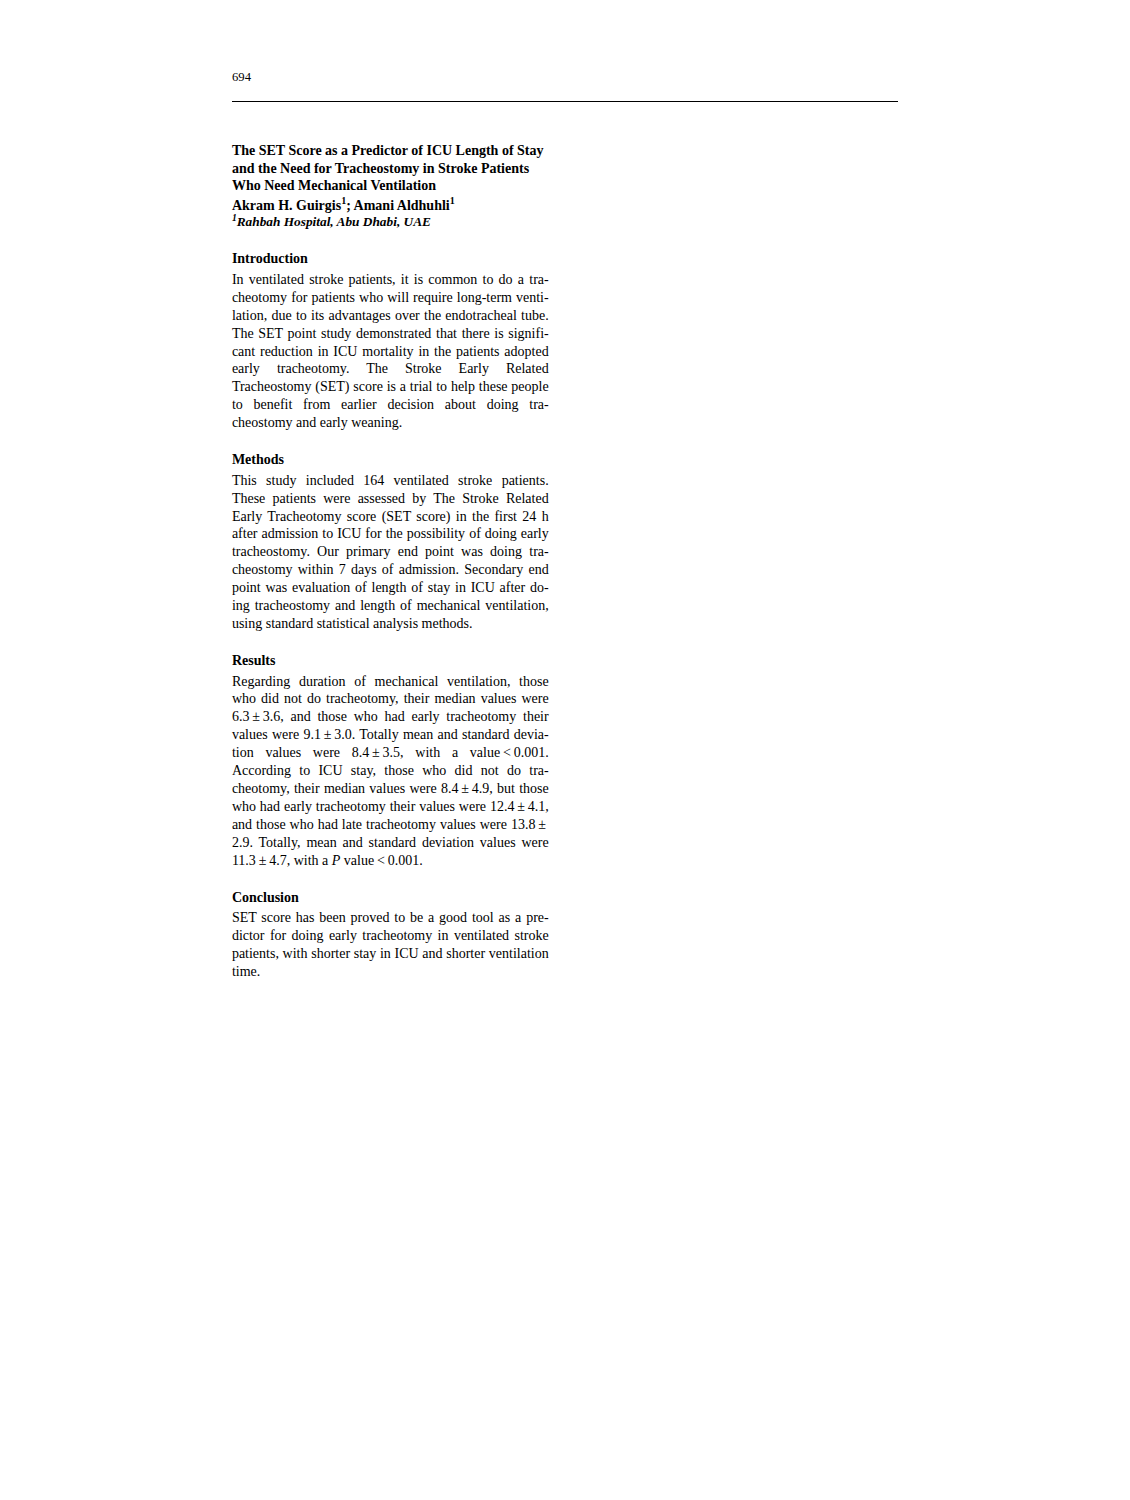694
The SET Score as a Predictor of ICU Length of Stay and the Need for Tracheostomy in Stroke Patients Who Need Mechanical Ventilation
Akram H. Guirgis1; Amani Aldhuhli1
1Rahbah Hospital, Abu Dhabi, UAE
Introduction
In ventilated stroke patients, it is common to do a tracheotomy for patients who will require long-term ventilation, due to its advantages over the endotracheal tube. The SET point study demonstrated that there is significant reduction in ICU mortality in the patients adopted early tracheotomy. The Stroke Early Related Tracheostomy (SET) score is a trial to help these people to benefit from earlier decision about doing tracheostomy and early weaning.
Methods
This study included 164 ventilated stroke patients. These patients were assessed by The Stroke Related Early Tracheotomy score (SET score) in the first 24 h after admission to ICU for the possibility of doing early tracheostomy. Our primary end point was doing tracheostomy within 7 days of admission. Secondary end point was evaluation of length of stay in ICU after doing tracheostomy and length of mechanical ventilation, using standard statistical analysis methods.
Results
Regarding duration of mechanical ventilation, those who did not do tracheotomy, their median values were 6.3 ± 3.6, and those who had early tracheotomy their values were 9.1 ± 3.0. Totally mean and standard deviation values were 8.4 ± 3.5, with a value < 0.001. According to ICU stay, those who did not do tracheotomy, their median values were 8.4 ± 4.9, but those who had early tracheotomy their values were 12.4 ± 4.1, and those who had late tracheotomy values were 13.8 ± 2.9. Totally, mean and standard deviation values were 11.3 ± 4.7, with a P value < 0.001.
Conclusion
SET score has been proved to be a good tool as a predictor for doing early tracheotomy in ventilated stroke patients, with shorter stay in ICU and shorter ventilation time.